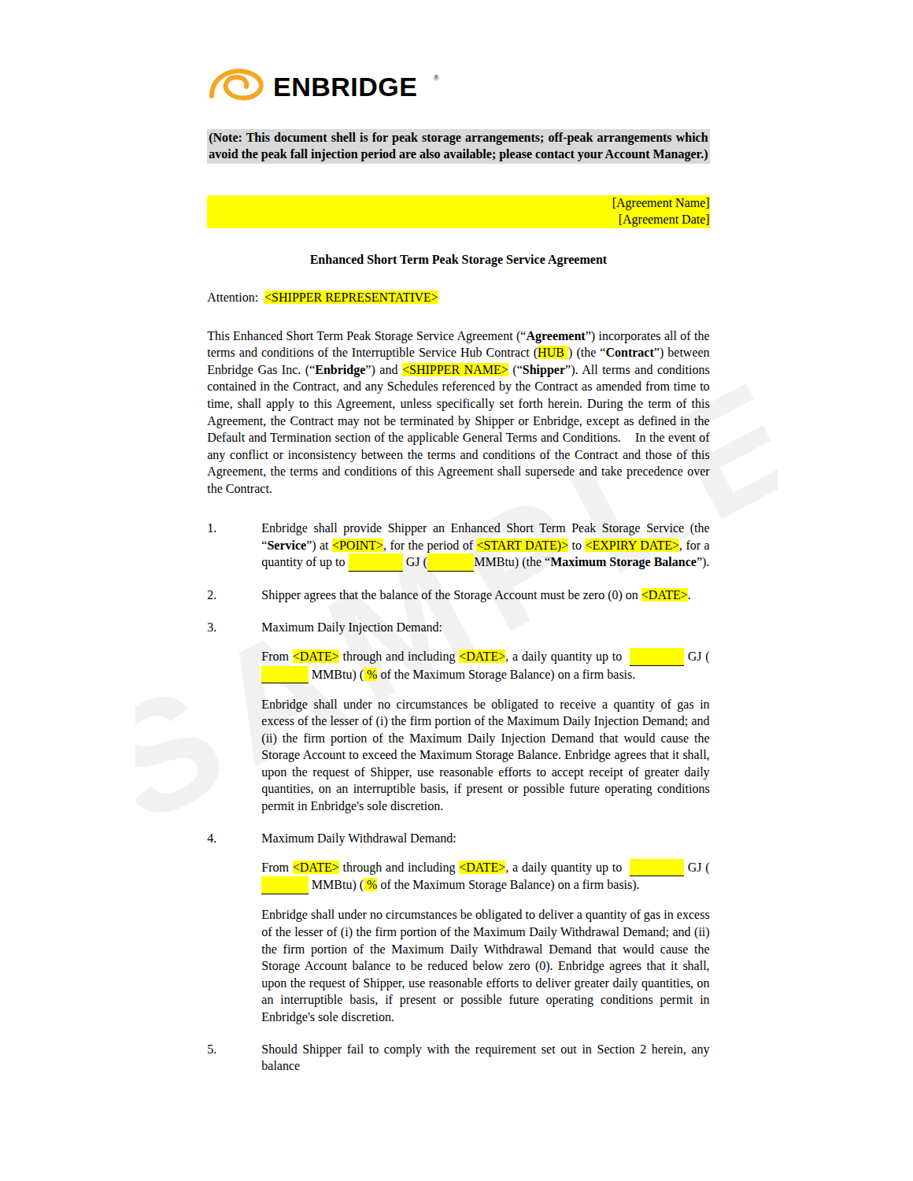SAMPLE
ENBRIDGE ®
(Note: This document shell is for peak storage arrangements; off-peak arrangements which avoid the peak fall injection period are also available; please contact your Account Manager.)
[Agreement Name] [Agreement Date]
Enhanced Short Term Peak Storage Service Agreement
Attention: <SHIPPER REPRESENTATIVE>
This Enhanced Short Term Peak Storage Service Agreement (“Agreement”) incorporates all of the terms and conditions of the Interruptible Service Hub Contract (HUB ) (the “Contract”) between Enbridge Gas Inc. (“Enbridge”) and <SHIPPER NAME> (“Shipper”). All terms and conditions contained in the Contract, and any Schedules referenced by the Contract as amended from time to time, shall apply to this Agreement, unless specifically set forth herein. During the term of this Agreement, the Contract may not be terminated by Shipper or Enbridge, except as defined in the Default and Termination section of the applicable General Terms and Conditions. In the event of any conflict or inconsistency between the terms and conditions of the Contract and those of this Agreement, the terms and conditions of this Agreement shall supersede and take precedence over the Contract.
Enbridge shall provide Shipper an Enhanced Short Term Peak Storage Service (the “Service”) at <POINT>, for the period of <START DATE)> to <EXPIRY DATE>, for a quantity of up to GJ ( MMBtu) (the “Maximum Storage Balance”).
Shipper agrees that the balance of the Storage Account must be zero (0) on <DATE>.
Maximum Daily Injection Demand:
From <DATE> through and including <DATE>, a daily quantity up to GJ ( MMBtu) ( % of the Maximum Storage Balance) on a firm basis.
Enbridge shall under no circumstances be obligated to receive a quantity of gas in excess of the lesser of (i) the firm portion of the Maximum Daily Injection Demand; and (ii) the firm portion of the Maximum Daily Injection Demand that would cause the Storage Account to exceed the Maximum Storage Balance. Enbridge agrees that it shall, upon the request of Shipper, use reasonable efforts to accept receipt of greater daily quantities, on an interruptible basis, if present or possible future operating conditions permit in Enbridge's sole discretion.
Maximum Daily Withdrawal Demand:
From <DATE> through and including <DATE>, a daily quantity up to GJ ( MMBtu) ( % of the Maximum Storage Balance) on a firm basis).
Enbridge shall under no circumstances be obligated to deliver a quantity of gas in excess of the lesser of (i) the firm portion of the Maximum Daily Withdrawal Demand; and (ii) the firm portion of the Maximum Daily Withdrawal Demand that would cause the Storage Account balance to be reduced below zero (0). Enbridge agrees that it shall, upon the request of Shipper, use reasonable efforts to deliver greater daily quantities, on an interruptible basis, if present or possible future operating conditions permit in Enbridge's sole discretion.
Should Shipper fail to comply with the requirement set out in Section 2 herein, any balance